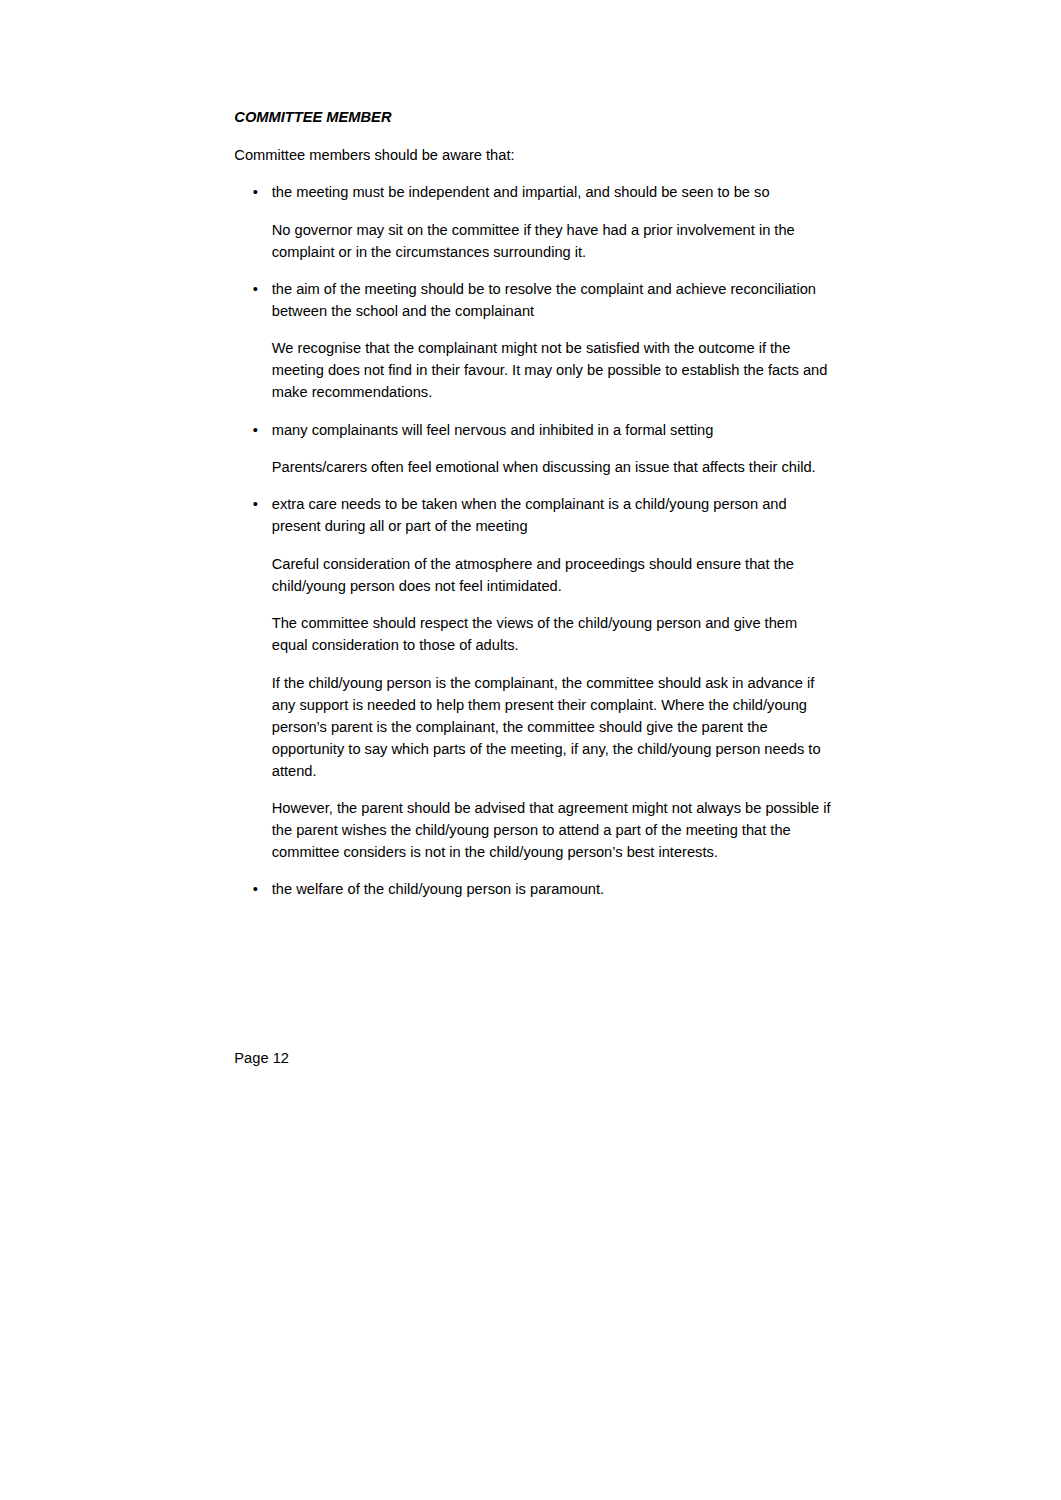COMMITTEE MEMBER
Committee members should be aware that:
the meeting must be independent and impartial, and should be seen to be so
No governor may sit on the committee if they have had a prior involvement in the complaint or in the circumstances surrounding it.
the aim of the meeting should be to resolve the complaint and achieve reconciliation between the school and the complainant
We recognise that the complainant might not be satisfied with the outcome if the meeting does not find in their favour. It may only be possible to establish the facts and make recommendations.
many complainants will feel nervous and inhibited in a formal setting
Parents/carers often feel emotional when discussing an issue that affects their child.
extra care needs to be taken when the complainant is a child/young person and present during all or part of the meeting
Careful consideration of the atmosphere and proceedings should ensure that the child/young person does not feel intimidated.
The committee should respect the views of the child/young person and give them equal consideration to those of adults.
If the child/young person is the complainant, the committee should ask in advance if any support is needed to help them present their complaint. Where the child/young person’s parent is the complainant, the committee should give the parent the opportunity to say which parts of the meeting, if any, the child/young person needs to attend.
However, the parent should be advised that agreement might not always be possible if the parent wishes the child/young person to attend a part of the meeting that the committee considers is not in the child/young person’s best interests.
the welfare of the child/young person is paramount.
Page 12